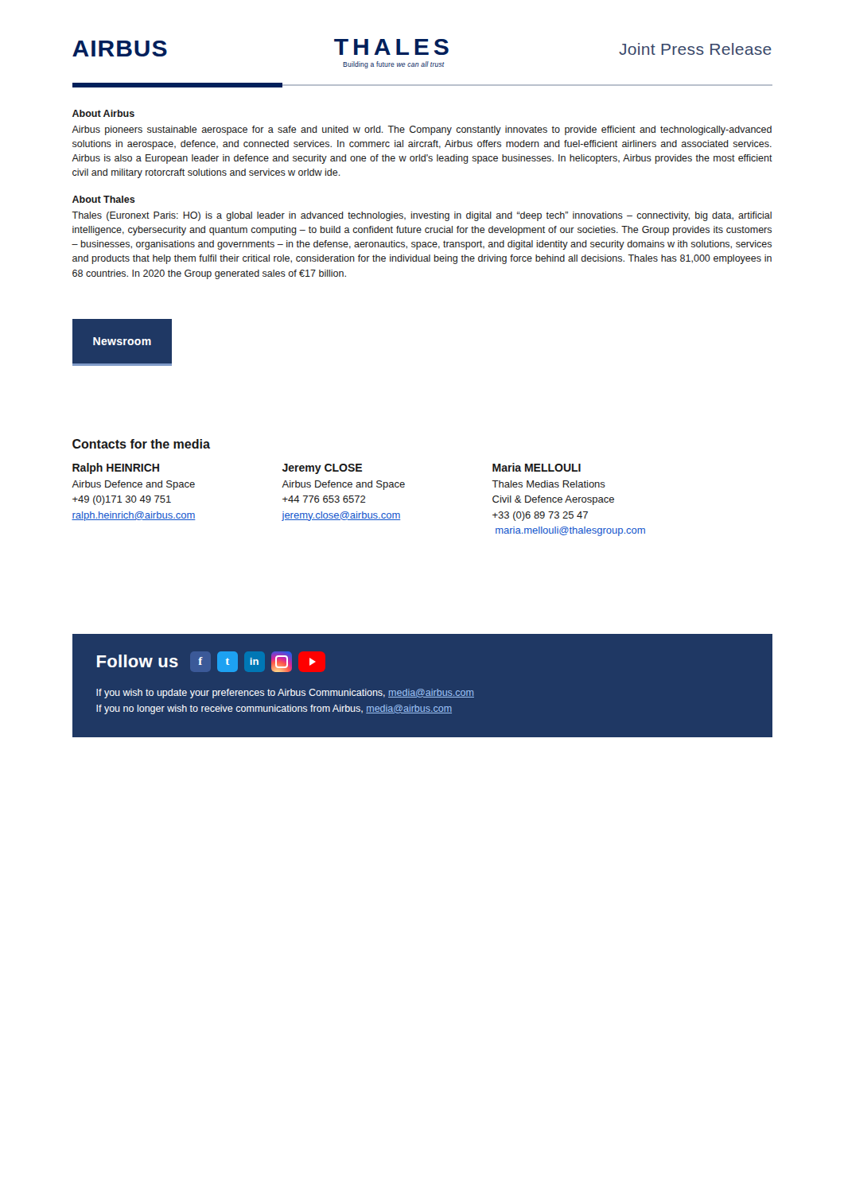AIRBUS
THALES
Building a future we can all trust
Joint Press Release
About Airbus
Airbus pioneers sustainable aerospace for a safe and united w orld. The Company constantly innovates to provide efficient and technologically-advanced solutions in aerospace, defence, and connected services. In commerc ial aircraft, Airbus offers modern and fuel-efficient airliners and associated services. Airbus is also a European leader in defence and security and one of the w orld's leading space businesses. In helicopters, Airbus provides the most efficient civil and military rotorcraft solutions and services w orldw ide.
About Thales
Thales (Euronext Paris: HO) is a global leader in advanced technologies, investing in digital and “deep tech” innovations – connectivity, big data, artificial intelligence, cybersecurity and quantum computing – to build a confident future crucial for the development of our societies. The Group provides its customers – businesses, organisations and governments – in the defense, aeronautics, space, transport, and digital identity and security domains w ith solutions, services and products that help them fulfil their critical role, consideration for the individual being the driving force behind all decisions. Thales has 81,000 employees in 68 countries. In 2020 the Group generated sales of €17 billion.
Newsroom
Contacts for the media
| Ralph HEINRICH Airbus Defence and Space +49 (0)171 30 49 751 ralph.heinrich@airbus.com | Jeremy CLOSE Airbus Defence and Space +44 776 653 6572 jeremy.close@airbus.com | Maria MELLOULI Thales Medias Relations Civil & Defence Aerospace +33 (0)6 89 73 25 47 maria.mellouli@thalesgroup.com |
Follow us
f t in
If you wish to update your preferences to Airbus Communications, media@airbus.com
If you no longer wish to receive communications from Airbus, media@airbus.com